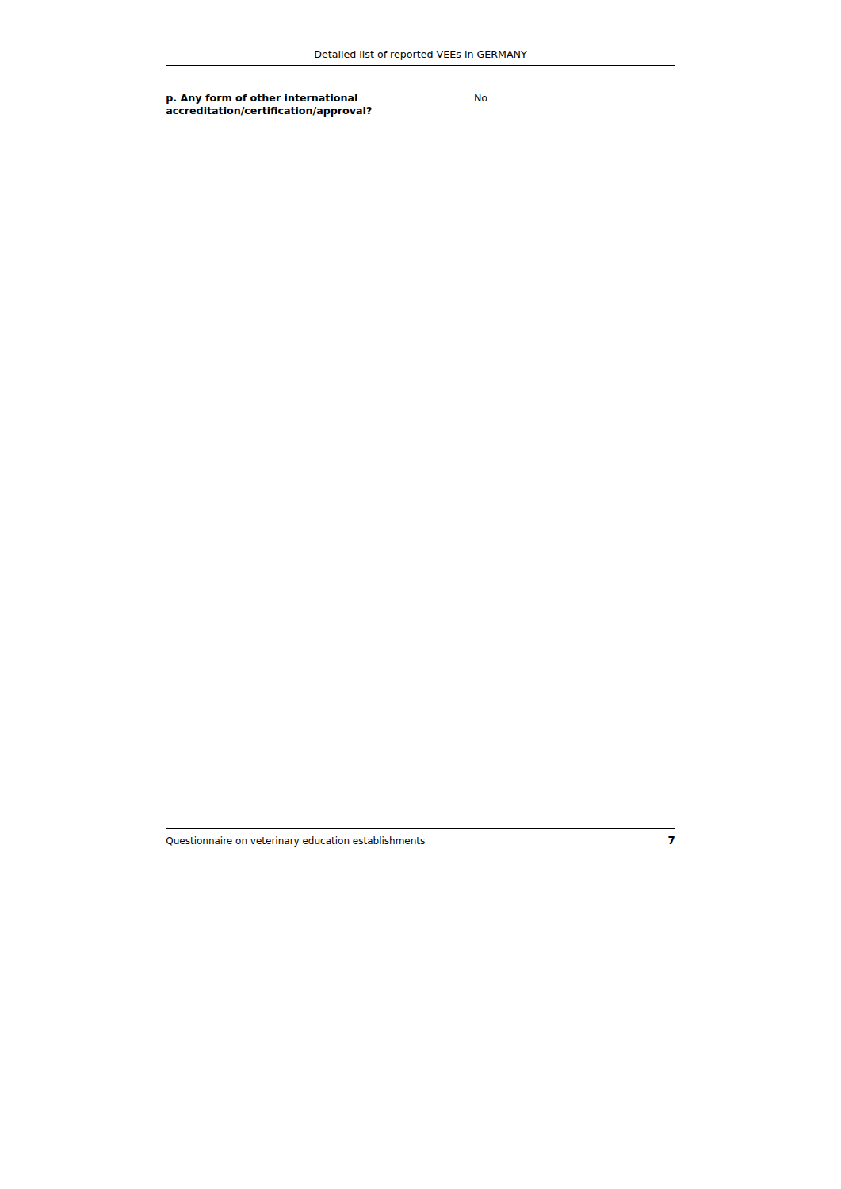Detailed list of reported VEEs in GERMANY
p. Any form of other international accreditation/certification/approval?
No
Questionnaire on veterinary education establishments 7